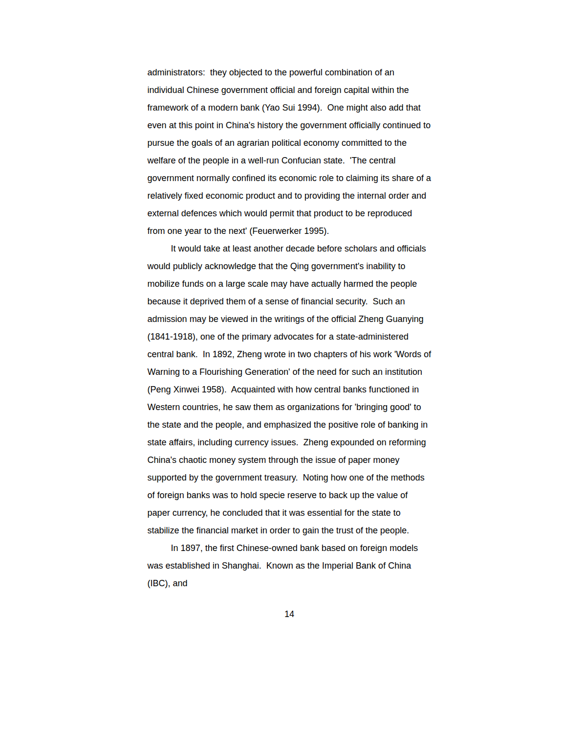administrators: they objected to the powerful combination of an individual Chinese government official and foreign capital within the framework of a modern bank (Yao Sui 1994). One might also add that even at this point in China's history the government officially continued to pursue the goals of an agrarian political economy committed to the welfare of the people in a well-run Confucian state. 'The central government normally confined its economic role to claiming its share of a relatively fixed economic product and to providing the internal order and external defences which would permit that product to be reproduced from one year to the next' (Feuerwerker 1995).
It would take at least another decade before scholars and officials would publicly acknowledge that the Qing government's inability to mobilize funds on a large scale may have actually harmed the people because it deprived them of a sense of financial security. Such an admission may be viewed in the writings of the official Zheng Guanying (1841-1918), one of the primary advocates for a state-administered central bank. In 1892, Zheng wrote in two chapters of his work 'Words of Warning to a Flourishing Generation' of the need for such an institution (Peng Xinwei 1958). Acquainted with how central banks functioned in Western countries, he saw them as organizations for 'bringing good' to the state and the people, and emphasized the positive role of banking in state affairs, including currency issues. Zheng expounded on reforming China's chaotic money system through the issue of paper money supported by the government treasury. Noting how one of the methods of foreign banks was to hold specie reserve to back up the value of paper currency, he concluded that it was essential for the state to stabilize the financial market in order to gain the trust of the people.
In 1897, the first Chinese-owned bank based on foreign models was established in Shanghai. Known as the Imperial Bank of China (IBC), and
14